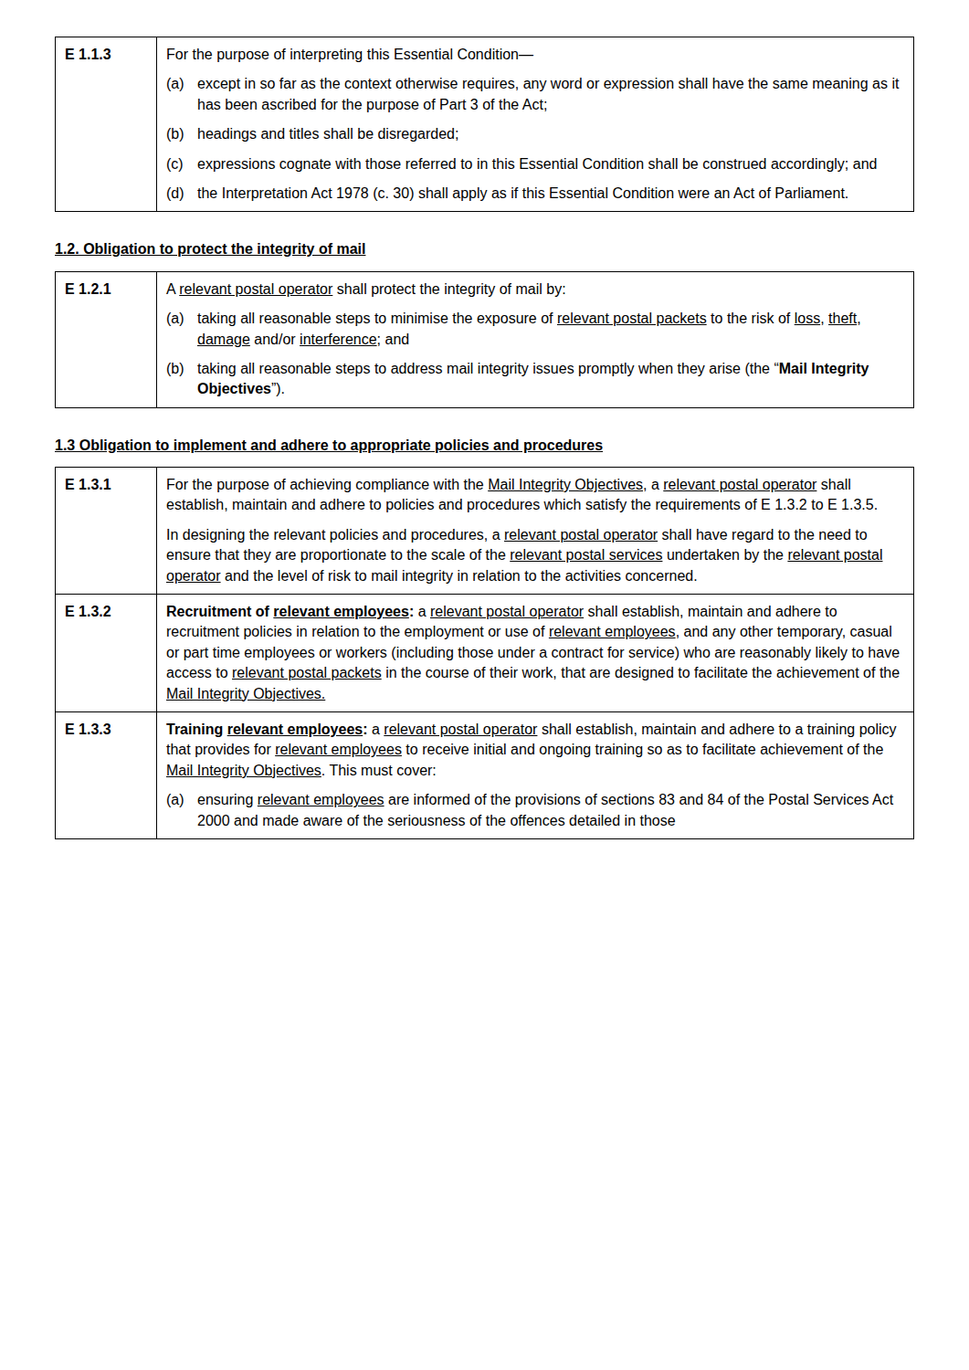| E 1.1.3 | For the purpose of interpreting this Essential Condition— (a) except in so far as the context otherwise requires, any word or expression shall have the same meaning as it has been ascribed for the purpose of Part 3 of the Act; (b) headings and titles shall be disregarded; (c) expressions cognate with those referred to in this Essential Condition shall be construed accordingly; and (d) the Interpretation Act 1978 (c. 30) shall apply as if this Essential Condition were an Act of Parliament. |
1.2. Obligation to protect the integrity of mail
| E 1.2.1 | A relevant postal operator shall protect the integrity of mail by: (a) taking all reasonable steps to minimise the exposure of relevant postal packets to the risk of loss , theft , damage and/or interference ; and (b) taking all reasonable steps to address mail integrity issues promptly when they arise (the “ Mail Integrity Objectives ”). |
1.3 Obligation to implement and adhere to appropriate policies and procedures
| E 1.3.1 | For the purpose of achieving compliance with the Mail Integrity Objectives , a relevant postal operator shall establish, maintain and adhere to policies and procedures which satisfy the requirements of E 1.3.2 to E 1.3.5. In designing the relevant policies and procedures, a relevant postal operator shall have regard to the need to ensure that they are proportionate to the scale of the relevant postal services undertaken by the relevant postal operator and the level of risk to mail integrity in relation to the activities concerned. |
| E 1.3.2 | Recruitment of relevant employees : a relevant postal operator shall establish, maintain and adhere to recruitment policies in relation to the employment or use of relevant employees , and any other temporary, casual or part time employees or workers (including those under a contract for service) who are reasonably likely to have access to relevant postal packets in the course of their work, that are designed to facilitate the achievement of the Mail Integrity Objectives. |
| E 1.3.3 | Training relevant employees : a relevant postal operator shall establish, maintain and adhere to a training policy that provides for relevant employees to receive initial and ongoing training so as to facilitate achievement of the Mail Integrity Objectives . This must cover: (a) ensuring relevant employees are informed of the provisions of sections 83 and 84 of the Postal Services Act 2000 and made aware of the seriousness of the offences detailed in those |